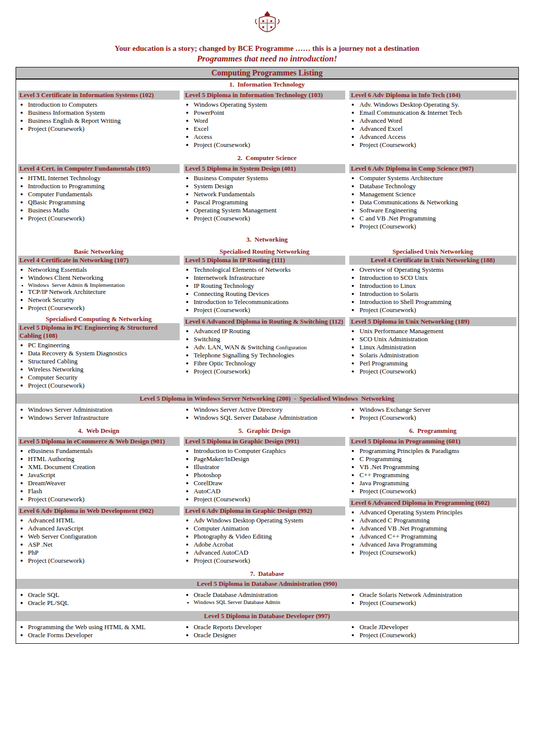Your education is a story; changed by BCE Programme …… this is a journey not a destination
Programmes that need no introduction!
Computing Programmes Listing
| 1. Information Technology |
| Level 3 Certificate in Information Systems (102) Introduction to Computers Business Information System Business English & Report Writing Project (Coursework) | Level 5 Diploma in Information Technology (103) Windows Operating System PowerPoint Word Excel Access Project (Coursework) | Level 6 Adv Diploma in Info Tech (104) Adv. Windows Desktop Operating Sy. Email Communication & Internet Tech Advanced Word Advanced Excel Advanced Access Project (Coursework) |
| 2. Computer Science |
| Level 4 Cert. in Computer Fundamentals (105) HTML Internet Technology Introduction to Programming Computer Fundamentals QBasic Programming Business Maths Project (Coursework) | Level 5 Diploma in System Design (401) Business Computer Systems System Design Network Fundamentals Pascal Programming Operating System Management Project (Coursework) | Level 6 Adv Diploma in Comp Science (907) Computer Systems Architecture Database Technology Management Science Data Communications & Networking Software Engineering C and VB .Net Programming Project (Coursework) |
| 3. Networking |
| Basic Networking Level 4 Certificate in Networking (107) Networking Essentials Windows Client Networking Windows Server Admin & Implementation TCP/IP Network Architecture Network Security Project (Coursework) Specialised Computing & Networking Level 5 Diploma in PC Engineering & Structured Cabling (108) PC Engineering Data Recovery & System Diagnostics Structured Cabling Wireless Networking Computer Security Project (Coursework) | Specialised Routing Networking Level 5 Diploma in IP Routing (111) Technological Elements of Networks Internetwork Infrastructure IP Routing Technology Connecting Routing Devices Introduction to Telecommunications Project (Coursework) Level 6 Advanced Diploma in Routing & Switching (112) Advanced IP Routing Switching Adv. LAN, WAN & Switching Configuration Telephone Signalling Sy Technologies Fibre Optic Technology Project (Coursework) | Specialised Unix Networking Level 4 Certificate in Unix Networking (188) Overview of Operating Systems Introduction to SCO Unix Introduction to Linux Introduction to Solaris Introduction to Shell Programming Project (Coursework) Level 5 Diploma in Unix Networking (189) Unix Performance Management SCO Unix Administration Linux Administration Solaris Administration Perl Programming Project (Coursework) |
| Level 5 Diploma in Windows Server Networking (200) - Specialised Windows Networking |
| Windows Server Administration Windows Server Infrastructure | Windows Server Active Directory Windows SQL Server Database Administration | Windows Exchange Server Project (Coursework) |
| 4. Web Design | 5. Graphic Design | 6. Programming |
| Level 5 Diploma in eCommerce & Web Design (901) eBusiness Fundamentals HTML Authoring XML Document Creation JavaScript DreamWeaver Flash Project (Coursework) Level 6 Adv Diploma in Web Development (902) Advanced HTML Advanced JavaScript Web Server Configuration ASP .Net PhP Project (Coursework) | Level 5 Diploma in Graphic Design (991) Introduction to Computer Graphics PageMaker/InDesign Illustrator Photoshop CorelDraw AutoCAD Project (Coursework) Level 6 Adv Diploma in Graphic Design (992) Adv Windows Desktop Operating System Computer Animation Photography & Video Editing Adobe Acrobat Advanced AutoCAD Project (Coursework) | Level 5 Diploma in Programming (601) Programming Principles & Paradigms C Programming VB .Net Programming C++ Programming Java Programming Project (Coursework) Level 6 Advanced Diploma in Programming (602) Advanced Operating System Principles Advanced C Programming Advanced VB .Net Programming Advanced C++ Programming Advanced Java Programming Project (Coursework) |
| 7. Database |
| Level 5 Diploma in Database Administration (990) |
| Oracle SQL Oracle PL/SQL | Oracle Database Administration Windows SQL Server Database Admin | Oracle Solaris Network Administration Project (Coursework) |
| Level 5 Diploma in Database Developer (997) |
| Programming the Web using HTML & XML Oracle Forms Developer | Oracle Reports Developer Oracle Designer | Oracle JDeveloper Project (Coursework) |